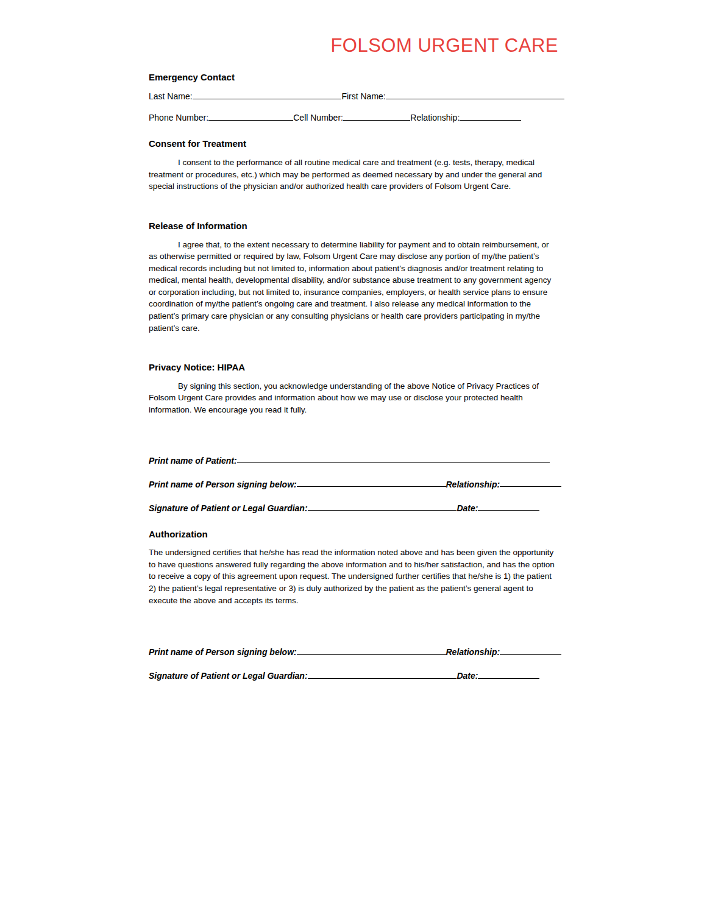FOLSOM URGENT CARE
Emergency Contact
Last Name: First Name:
Phone Number: Cell Number: Relationship:
Consent for Treatment
I consent to the performance of all routine medical care and treatment (e.g. tests, therapy, medical treatment or procedures, etc.) which may be performed as deemed necessary by and under the general and special instructions of the physician and/or authorized health care providers of Folsom Urgent Care.
Release of Information
I agree that, to the extent necessary to determine liability for payment and to obtain reimbursement, or as otherwise permitted or required by law, Folsom Urgent Care may disclose any portion of my/the patient’s medical records including but not limited to, information about patient’s diagnosis and/or treatment relating to medical, mental health, developmental disability, and/or substance abuse treatment to any government agency or corporation including, but not limited to, insurance companies, employers, or health service plans to ensure coordination of my/the patient’s ongoing care and treatment. I also release any medical information to the patient’s primary care physician or any consulting physicians or health care providers participating in my/the patient’s care.
Privacy Notice: HIPAA
By signing this section, you acknowledge understanding of the above Notice of Privacy Practices of Folsom Urgent Care provides and information about how we may use or disclose your protected health information. We encourage you read it fully.
Print name of Patient:
Print name of Person signing below: Relationship:
Signature of Patient or Legal Guardian: Date:
Authorization
The undersigned certifies that he/she has read the information noted above and has been given the opportunity to have questions answered fully regarding the above information and to his/her satisfaction, and has the option to receive a copy of this agreement upon request. The undersigned further certifies that he/she is 1) the patient 2) the patient’s legal representative or 3) is duly authorized by the patient as the patient’s general agent to execute the above and accepts its terms.
Print name of Person signing below: Relationship:
Signature of Patient or Legal Guardian: Date: